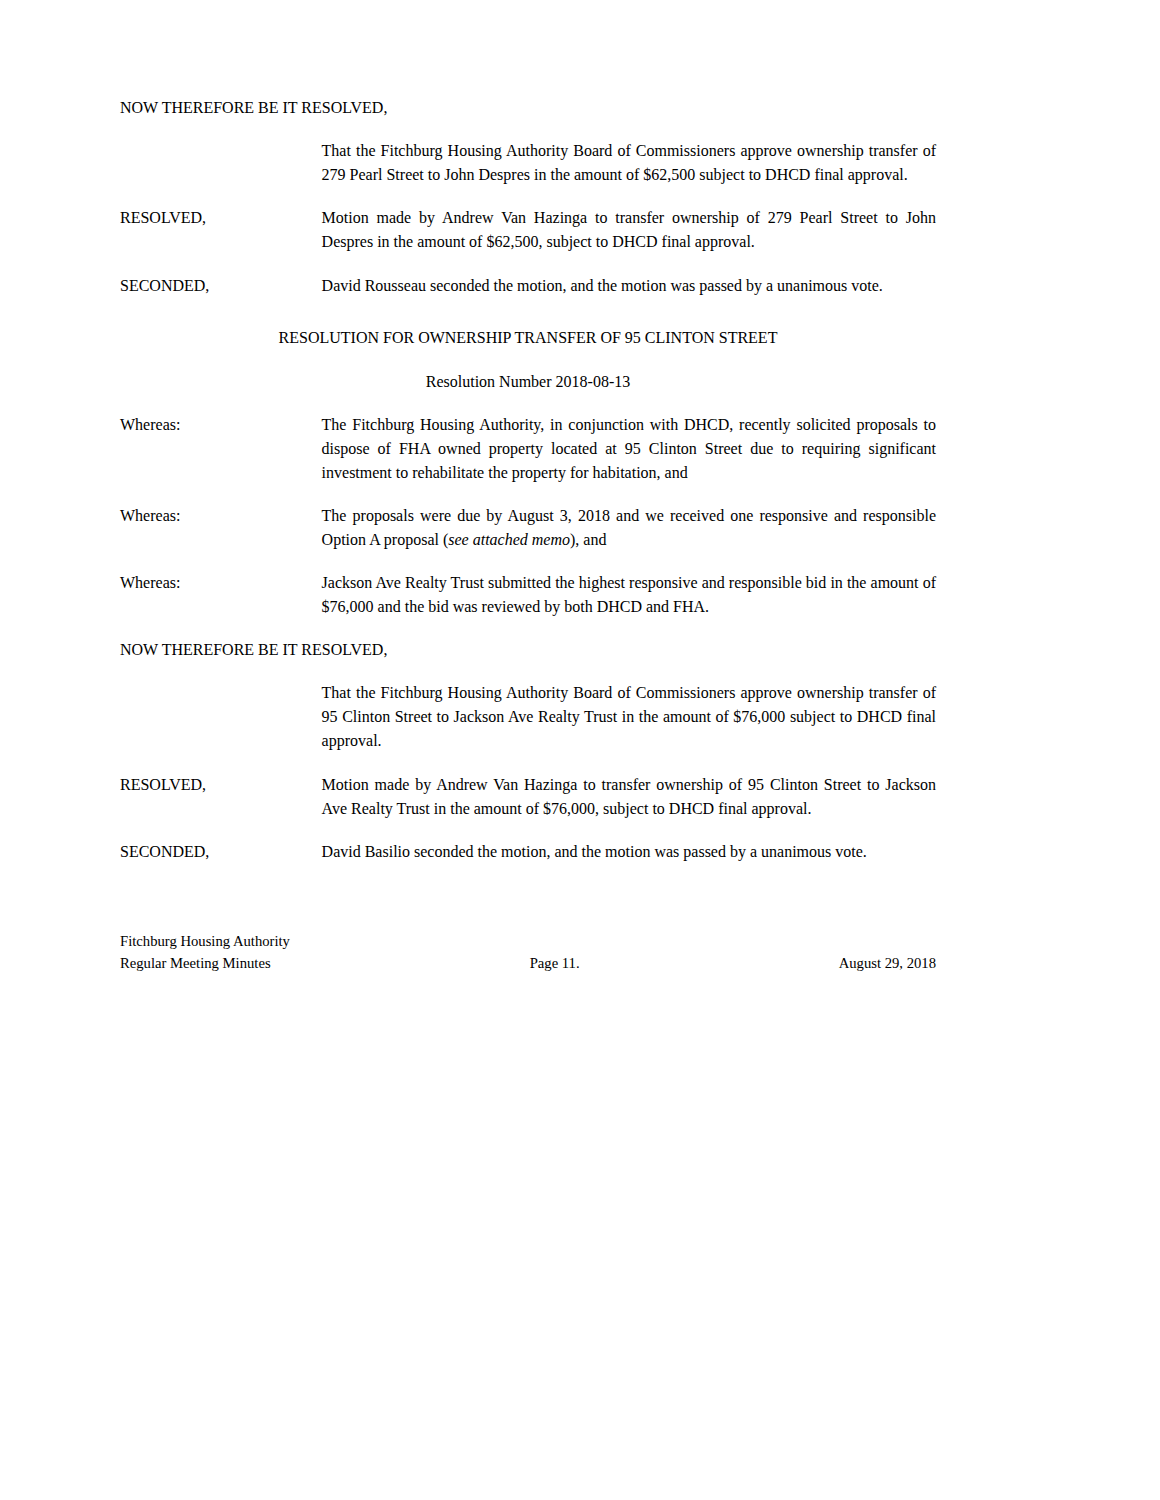NOW THEREFORE BE IT RESOLVED,
That the Fitchburg Housing Authority Board of Commissioners approve ownership transfer of 279 Pearl Street to John Despres in the amount of $62,500 subject to DHCD final approval.
RESOLVED,
Motion made by Andrew Van Hazinga to transfer ownership of 279 Pearl Street to John Despres in the amount of $62,500, subject to DHCD final approval.
SECONDED,
David Rousseau seconded the motion, and the motion was passed by a unanimous vote.
RESOLUTION FOR OWNERSHIP TRANSFER OF 95 CLINTON STREET
Resolution Number 2018-08-13
Whereas:
The Fitchburg Housing Authority, in conjunction with DHCD, recently solicited proposals to dispose of FHA owned property located at 95 Clinton Street due to requiring significant investment to rehabilitate the property for habitation, and
Whereas:
The proposals were due by August 3, 2018 and we received one responsive and responsible Option A proposal (see attached memo), and
Whereas:
Jackson Ave Realty Trust submitted the highest responsive and responsible bid in the amount of $76,000 and the bid was reviewed by both DHCD and FHA.
NOW THEREFORE BE IT RESOLVED,
That the Fitchburg Housing Authority Board of Commissioners approve ownership transfer of 95 Clinton Street to Jackson Ave Realty Trust in the amount of $76,000 subject to DHCD final approval.
RESOLVED,
Motion made by Andrew Van Hazinga to transfer ownership of 95 Clinton Street to Jackson Ave Realty Trust in the amount of $76,000, subject to DHCD final approval.
SECONDED,
David Basilio seconded the motion, and the motion was passed by a unanimous vote.
Fitchburg Housing Authority
Regular Meeting Minutes
Page 11.
August 29, 2018